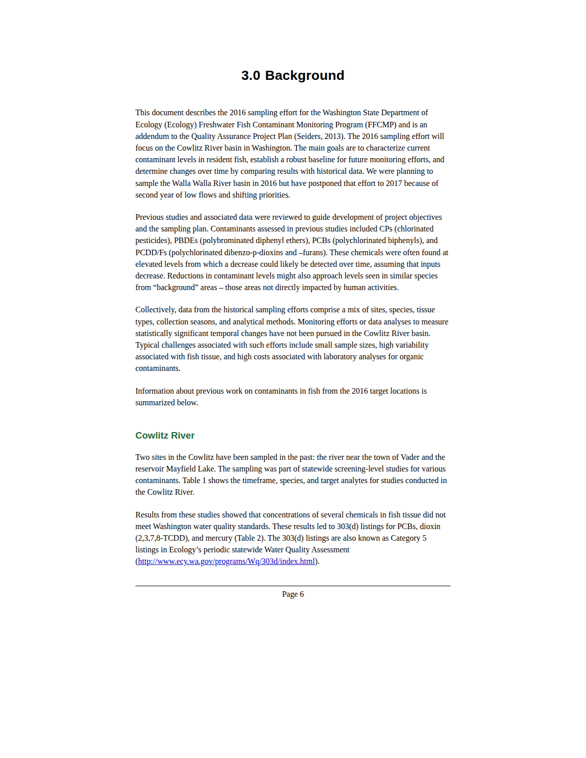3.0 Background
This document describes the 2016 sampling effort for the Washington State Department of Ecology (Ecology) Freshwater Fish Contaminant Monitoring Program (FFCMP) and is an addendum to the Quality Assurance Project Plan (Seiders, 2013). The 2016 sampling effort will focus on the Cowlitz River basin in Washington. The main goals are to characterize current contaminant levels in resident fish, establish a robust baseline for future monitoring efforts, and determine changes over time by comparing results with historical data. We were planning to sample the Walla Walla River basin in 2016 but have postponed that effort to 2017 because of second year of low flows and shifting priorities.
Previous studies and associated data were reviewed to guide development of project objectives and the sampling plan. Contaminants assessed in previous studies included CPs (chlorinated pesticides), PBDEs (polybrominated diphenyl ethers), PCBs (polychlorinated biphenyls), and PCDD/Fs (polychlorinated dibenzo-p-dioxins and –furans). These chemicals were often found at elevated levels from which a decrease could likely be detected over time, assuming that inputs decrease. Reductions in contaminant levels might also approach levels seen in similar species from “background” areas – those areas not directly impacted by human activities.
Collectively, data from the historical sampling efforts comprise a mix of sites, species, tissue types, collection seasons, and analytical methods. Monitoring efforts or data analyses to measure statistically significant temporal changes have not been pursued in the Cowlitz River basin. Typical challenges associated with such efforts include small sample sizes, high variability associated with fish tissue, and high costs associated with laboratory analyses for organic contaminants.
Information about previous work on contaminants in fish from the 2016 target locations is summarized below.
Cowlitz River
Two sites in the Cowlitz have been sampled in the past: the river near the town of Vader and the reservoir Mayfield Lake. The sampling was part of statewide screening-level studies for various contaminants. Table 1 shows the timeframe, species, and target analytes for studies conducted in the Cowlitz River.
Results from these studies showed that concentrations of several chemicals in fish tissue did not meet Washington water quality standards. These results led to 303(d) listings for PCBs, dioxin (2,3,7,8-TCDD), and mercury (Table 2). The 303(d) listings are also known as Category 5 listings in Ecology’s periodic statewide Water Quality Assessment (http://www.ecy.wa.gov/programs/Wq/303d/index.html).
Page 6